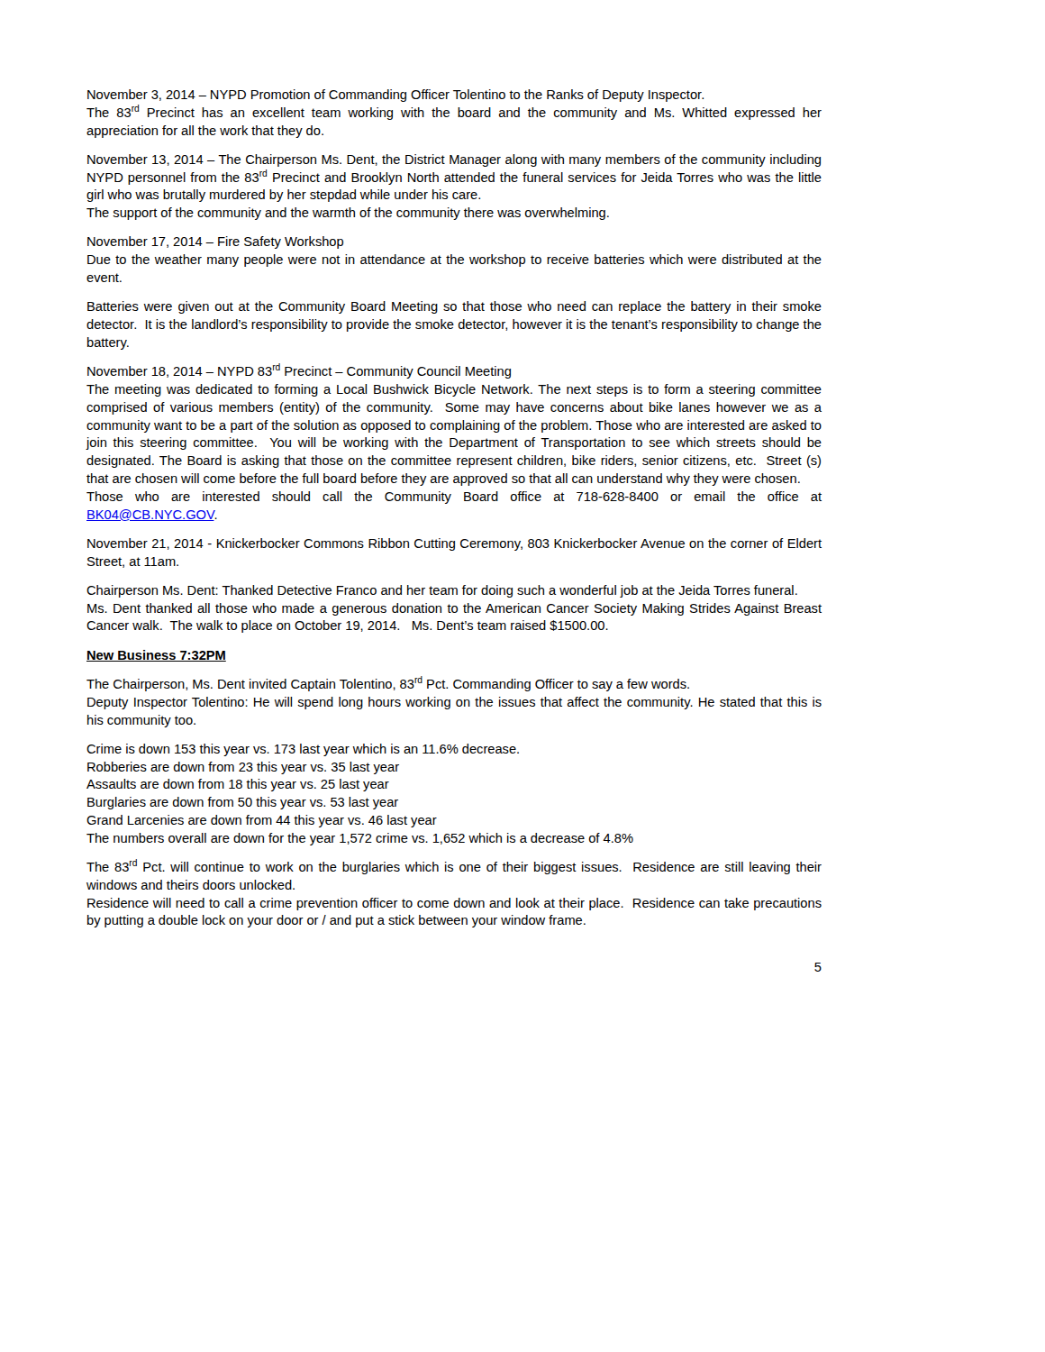November 3, 2014 – NYPD Promotion of Commanding Officer Tolentino to the Ranks of Deputy Inspector.
The 83rd Precinct has an excellent team working with the board and the community and Ms. Whitted expressed her appreciation for all the work that they do.
November 13, 2014 – The Chairperson Ms. Dent, the District Manager along with many members of the community including NYPD personnel from the 83rd Precinct and Brooklyn North attended the funeral services for Jeida Torres who was the little girl who was brutally murdered by her stepdad while under his care.
The support of the community and the warmth of the community there was overwhelming.
November 17, 2014 – Fire Safety Workshop
Due to the weather many people were not in attendance at the workshop to receive batteries which were distributed at the event.
Batteries were given out at the Community Board Meeting so that those who need can replace the battery in their smoke detector. It is the landlord’s responsibility to provide the smoke detector, however it is the tenant’s responsibility to change the battery.
November 18, 2014 – NYPD 83rd Precinct – Community Council Meeting
The meeting was dedicated to forming a Local Bushwick Bicycle Network. The next steps is to form a steering committee comprised of various members (entity) of the community. Some may have concerns about bike lanes however we as a community want to be a part of the solution as opposed to complaining of the problem. Those who are interested are asked to join this steering committee. You will be working with the Department of Transportation to see which streets should be designated. The Board is asking that those on the committee represent children, bike riders, senior citizens, etc. Street (s) that are chosen will come before the full board before they are approved so that all can understand why they were chosen.
Those who are interested should call the Community Board office at 718-628-8400 or email the office at BK04@CB.NYC.GOV.
November 21, 2014 - Knickerbocker Commons Ribbon Cutting Ceremony, 803 Knickerbocker Avenue on the corner of Eldert Street, at 11am.
Chairperson Ms. Dent: Thanked Detective Franco and her team for doing such a wonderful job at the Jeida Torres funeral.
Ms. Dent thanked all those who made a generous donation to the American Cancer Society Making Strides Against Breast Cancer walk. The walk to place on October 19, 2014. Ms. Dent’s team raised $1500.00.
New Business 7:32PM
The Chairperson, Ms. Dent invited Captain Tolentino, 83rd Pct. Commanding Officer to say a few words.
Deputy Inspector Tolentino: He will spend long hours working on the issues that affect the community. He stated that this is his community too.
Crime is down 153 this year vs. 173 last year which is an 11.6% decrease.
Robberies are down from 23 this year vs. 35 last year
Assaults are down from 18 this year vs. 25 last year
Burglaries are down from 50 this year vs. 53 last year
Grand Larcenies are down from 44 this year vs. 46 last year
The numbers overall are down for the year 1,572 crime vs. 1,652 which is a decrease of 4.8%
The 83rd Pct. will continue to work on the burglaries which is one of their biggest issues. Residence are still leaving their windows and theirs doors unlocked.
Residence will need to call a crime prevention officer to come down and look at their place. Residence can take precautions by putting a double lock on your door or / and put a stick between your window frame.
5